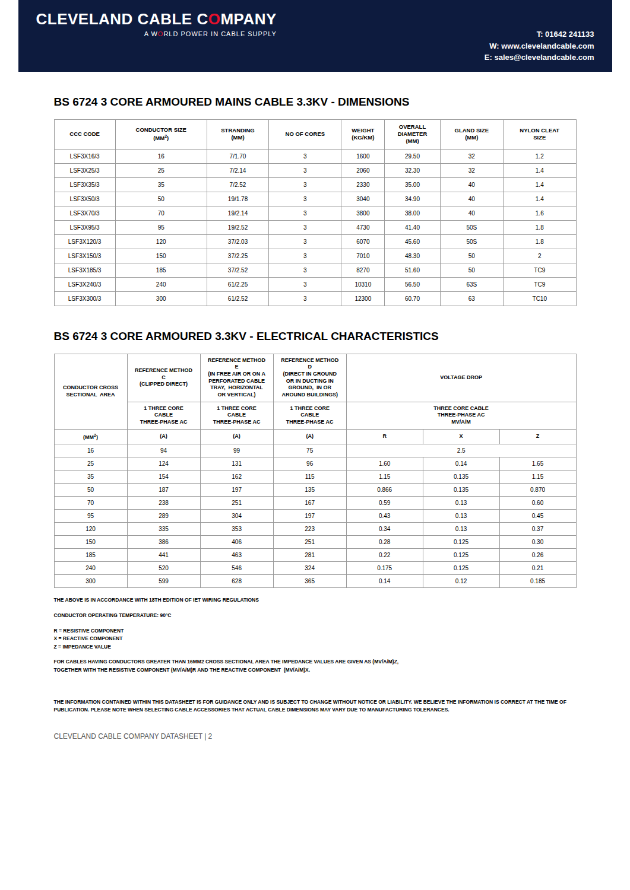CLEVELAND CABLE COMPANY
A WORLD POWER IN CABLE SUPPLY
T: 01642 241133
W: www.clevelandcable.com
E: sales@clevelandcable.com
BS 6724 3 CORE ARMOURED MAINS CABLE 3.3KV - DIMENSIONS
| CCC CODE | CONDUCTOR SIZE (MM 2 ) | STRANDING (MM) | NO OF CORES | WEIGHT (KG/KM) | OVERALL DIAMETER (MM) | GLAND SIZE (MM) | NYLON CLEAT SIZE |
| --- | --- | --- | --- | --- | --- | --- | --- |
| LSF3X16/3 | 16 | 7/1.70 | 3 | 1600 | 29.50 | 32 | 1.2 |
| LSF3X25/3 | 25 | 7/2.14 | 3 | 2060 | 32.30 | 32 | 1.4 |
| LSF3X35/3 | 35 | 7/2.52 | 3 | 2330 | 35.00 | 40 | 1.4 |
| LSF3X50/3 | 50 | 19/1.78 | 3 | 3040 | 34.90 | 40 | 1.4 |
| LSF3X70/3 | 70 | 19/2.14 | 3 | 3800 | 38.00 | 40 | 1.6 |
| LSF3X95/3 | 95 | 19/2.52 | 3 | 4730 | 41.40 | 50S | 1.8 |
| LSF3X120/3 | 120 | 37/2.03 | 3 | 6070 | 45.60 | 50S | 1.8 |
| LSF3X150/3 | 150 | 37/2.25 | 3 | 7010 | 48.30 | 50 | 2 |
| LSF3X185/3 | 185 | 37/2.52 | 3 | 8270 | 51.60 | 50 | TC9 |
| LSF3X240/3 | 240 | 61/2.25 | 3 | 10310 | 56.50 | 63S | TC9 |
| LSF3X300/3 | 300 | 61/2.52 | 3 | 12300 | 60.70 | 63 | TC10 |
BS 6724 3 CORE ARMOURED 3.3KV - ELECTRICAL CHARACTERISTICS
| CONDUCTOR CROSS SECTIONAL AREA | REFERENCE METHOD C (CLIPPED DIRECT) | REFERENCE METHOD E (IN FREE AIR OR ON A PERFORATED CABLE TRAY, HORIZONTAL OR VERTICAL) | REFERENCE METHOD D (DIRECT IN GROUND OR IN DUCTING IN GROUND, IN OR AROUND BUILDINGS) | VOLTAGE DROP |
| --- | --- | --- | --- | --- |
| 1 THREE CORE CABLE THREE-PHASE AC | 1 THREE CORE CABLE THREE-PHASE AC | 1 THREE CORE CABLE THREE-PHASE AC | THREE CORE CABLE THREE-PHASE AC MV/A/M |
| (MM 2 ) | (A) | (A) | (A) | R | X | Z |
| 16 | 94 | 99 | 75 | 2.5 |
| 25 | 124 | 131 | 96 | 1.60 | 0.14 | 1.65 |
| 35 | 154 | 162 | 115 | 1.15 | 0.135 | 1.15 |
| 50 | 187 | 197 | 135 | 0.866 | 0.135 | 0.870 |
| 70 | 238 | 251 | 167 | 0.59 | 0.13 | 0.60 |
| 95 | 289 | 304 | 197 | 0.43 | 0.13 | 0.45 |
| 120 | 335 | 353 | 223 | 0.34 | 0.13 | 0.37 |
| 150 | 386 | 406 | 251 | 0.28 | 0.125 | 0.30 |
| 185 | 441 | 463 | 281 | 0.22 | 0.125 | 0.26 |
| 240 | 520 | 546 | 324 | 0.175 | 0.125 | 0.21 |
| 300 | 599 | 628 | 365 | 0.14 | 0.12 | 0.185 |
THE ABOVE IS IN ACCORDANCE WITH 18TH EDITION OF IET WIRING REGULATIONS
CONDUCTOR OPERATING TEMPERATURE: 90°C
R = RESISTIVE COMPONENT
X = REACTIVE COMPONENT
Z = IMPEDANCE VALUE
FOR CABLES HAVING CONDUCTORS GREATER THAN 16MM2 CROSS SECTIONAL AREA THE IMPEDANCE VALUES ARE GIVEN AS (MV/A/M)Z,
TOGETHER WITH THE RESISTIVE COMPONENT (MV/A/M)R AND THE REACTIVE COMPONENT (MV/A/M)X.
THE INFORMATION CONTAINED WITHIN THIS DATASHEET IS FOR GUIDANCE ONLY AND IS SUBJECT TO CHANGE WITHOUT NOTICE OR LIABILITY. WE BELIEVE THE INFORMATION IS CORRECT AT THE TIME OF PUBLICATION. PLEASE NOTE WHEN SELECTING CABLE ACCESSORIES THAT ACTUAL CABLE DIMENSIONS MAY VARY DUE TO MANUFACTURING TOLERANCES.
CLEVELAND CABLE COMPANY DATASHEET | 2